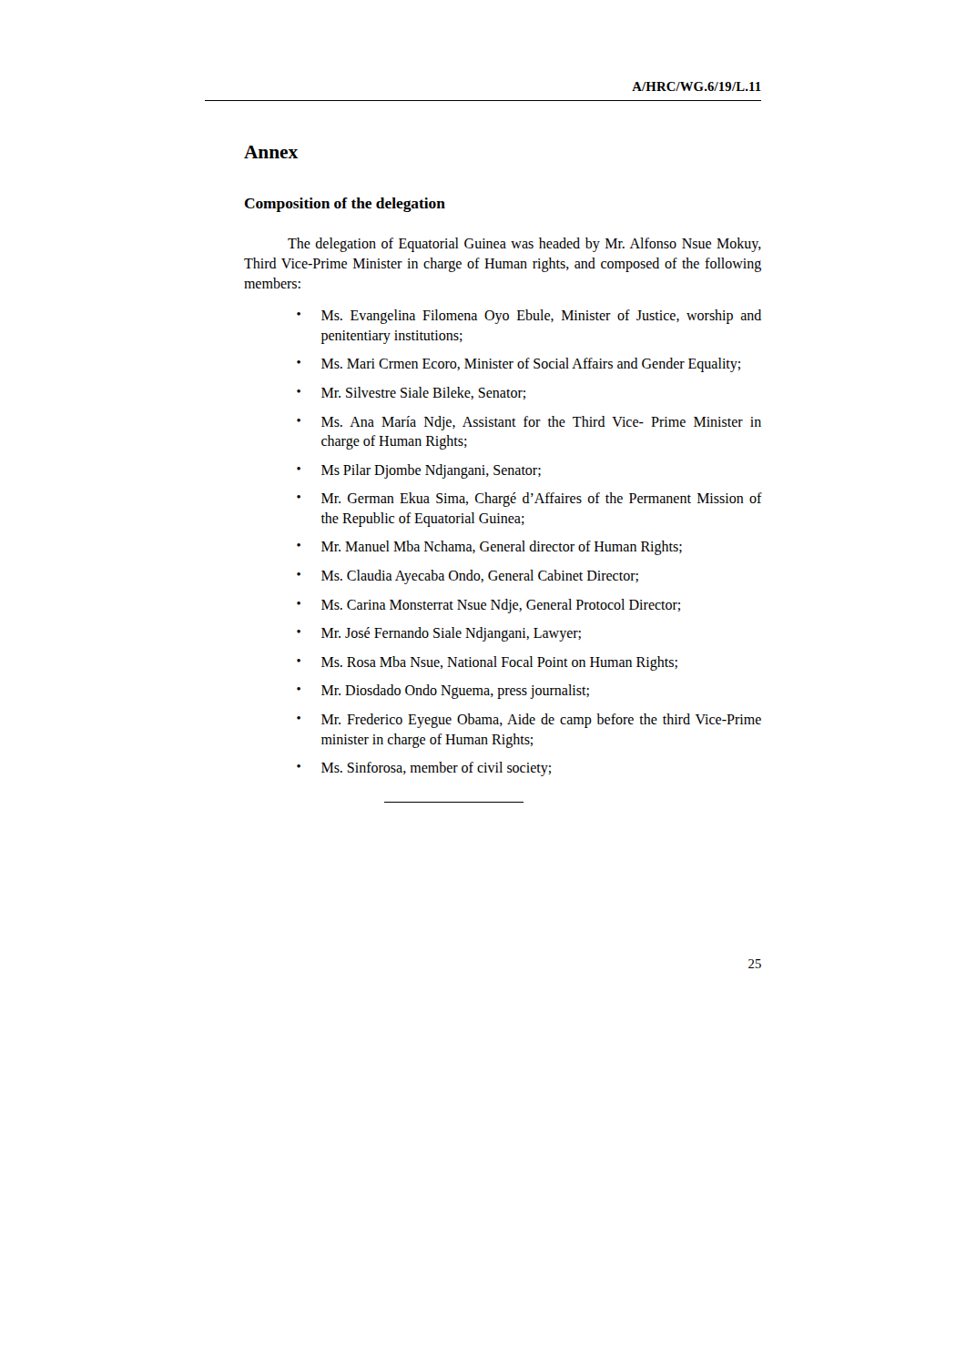A/HRC/WG.6/19/L.11
Annex
Composition of the delegation
The delegation of Equatorial Guinea was headed by Mr. Alfonso Nsue Mokuy, Third Vice-Prime Minister in charge of Human rights, and composed of the following members:
Ms. Evangelina Filomena Oyo Ebule, Minister of Justice, worship and penitentiary institutions;
Ms. Mari Crmen Ecoro, Minister of Social Affairs and Gender Equality;
Mr. Silvestre Siale Bileke, Senator;
Ms. Ana María Ndje, Assistant for the Third Vice- Prime Minister in charge of Human Rights;
Ms Pilar Djombe Ndjangani, Senator;
Mr. German Ekua Sima, Chargé d’Affaires of the Permanent Mission of the Republic of Equatorial Guinea;
Mr. Manuel Mba Nchama, General director of Human Rights;
Ms. Claudia Ayecaba Ondo, General Cabinet Director;
Ms. Carina Monsterrat Nsue Ndje, General Protocol Director;
Mr. José Fernando Siale Ndjangani, Lawyer;
Ms. Rosa Mba Nsue, National Focal Point on Human Rights;
Mr. Diosdado Ondo Nguema, press journalist;
Mr. Frederico Eyegue Obama, Aide de camp before the third Vice-Prime minister in charge of Human Rights;
Ms. Sinforosa, member of civil society;
25